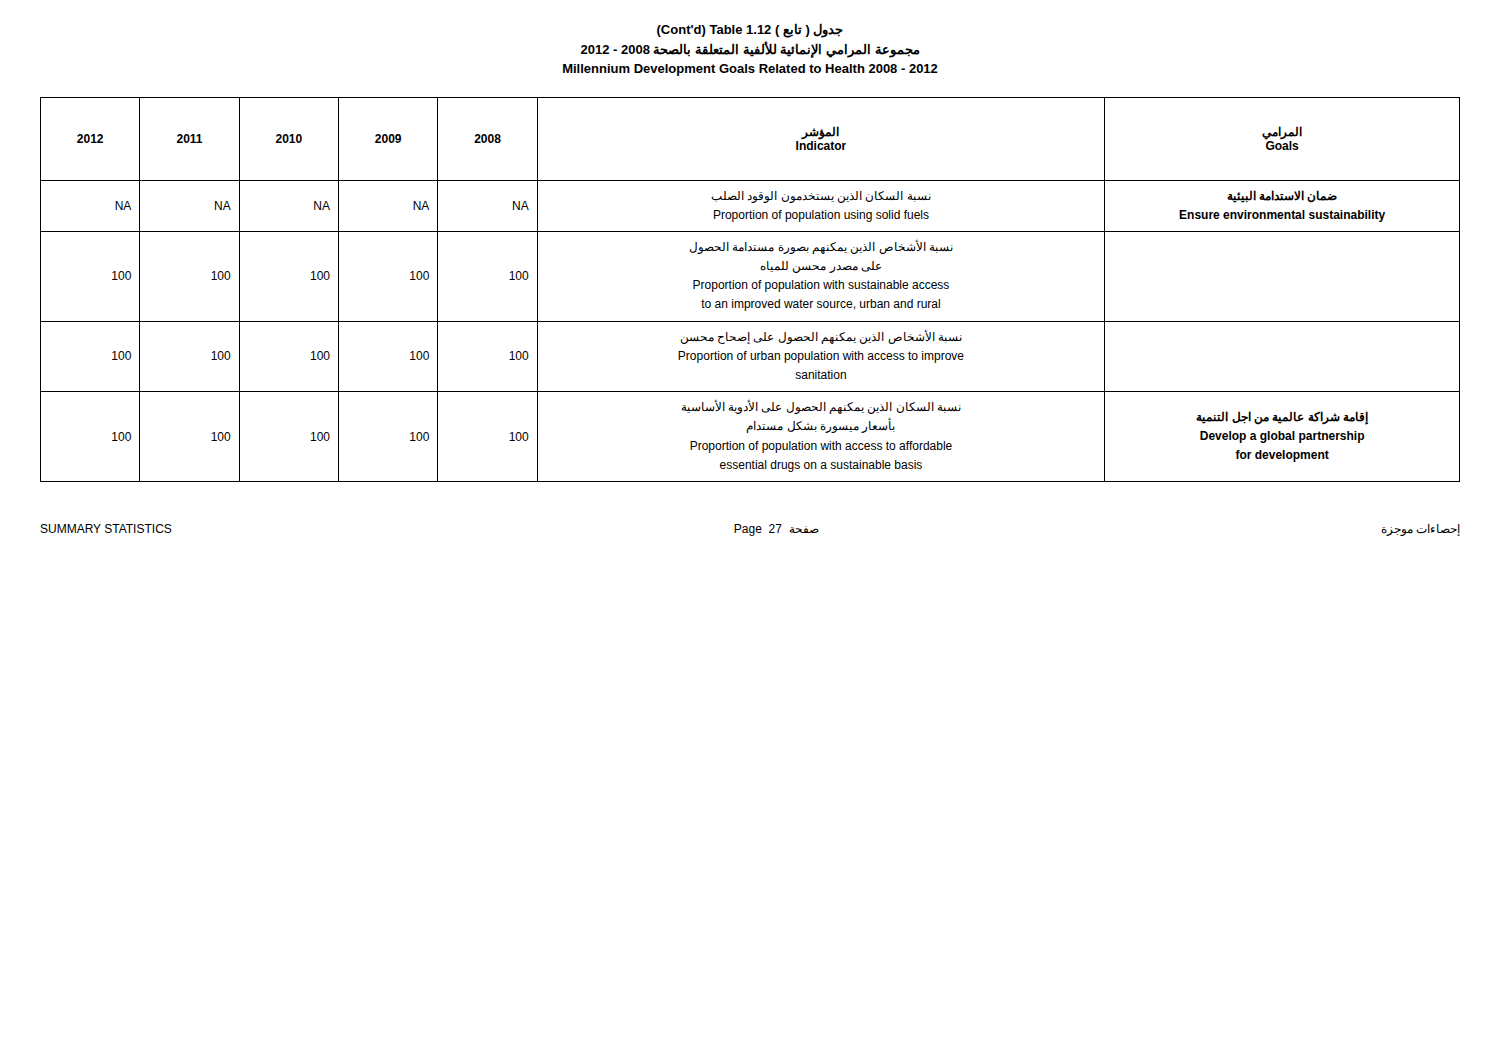(Cont'd) Table 1.12 جدول ( تابع )
مجموعة المرامي الإنمائية للألفية المتعلقة بالصحة 2008 - 2012
Millennium Development Goals Related to Health 2008 - 2012
| 2012 | 2011 | 2010 | 2009 | 2008 | المؤشر Indicator | المرامي Goals |
| --- | --- | --- | --- | --- | --- | --- |
| NA | NA | NA | NA | NA | نسبة السكان الذين يستخدمون الوقود الصلب Proportion of population using solid fuels | ضمان الاستدامة البيئية Ensure environmental sustainability |
| 100 | 100 | 100 | 100 | 100 | نسبة الأشخاص الذين يمكنهم بصورة مستدامة الحصول على مصدر محسن للمياه Proportion of population with sustainable access to an improved water source, urban and rural | |
| 100 | 100 | 100 | 100 | 100 | نسبة الأشخاص الذين يمكنهم الحصول على إصحاح محسن Proportion of urban population with access to improve sanitation | |
| 100 | 100 | 100 | 100 | 100 | نسبة السكان الذين يمكنهم الحصول على الأدوية الأساسية بأسعار ميسورة بشكل مستدام Proportion of population with access to affordable essential drugs on a sustainable basis | إقامة شراكة عالمية من اجل التنمية Develop a global partnership for development |
SUMMARY STATISTICS
Page 27 صفحة
إحصاءات موجزة